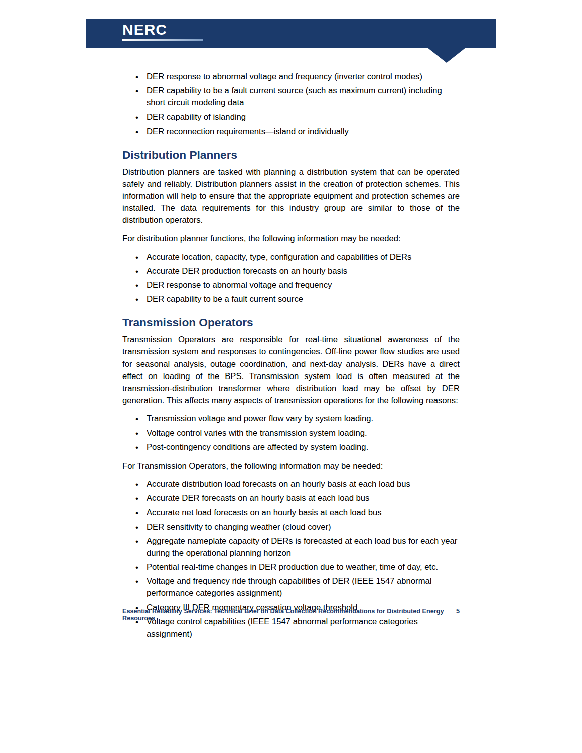NERC
DER response to abnormal voltage and frequency (inverter control modes)
DER capability to be a fault current source (such as maximum current) including short circuit modeling data
DER capability of islanding
DER reconnection requirements—island or individually
Distribution Planners
Distribution planners are tasked with planning a distribution system that can be operated safely and reliably. Distribution planners assist in the creation of protection schemes. This information will help to ensure that the appropriate equipment and protection schemes are installed. The data requirements for this industry group are similar to those of the distribution operators.
For distribution planner functions, the following information may be needed:
Accurate location, capacity, type, configuration and capabilities of DERs
Accurate DER production forecasts on an hourly basis
DER response to abnormal voltage and frequency
DER capability to be a fault current source
Transmission Operators
Transmission Operators are responsible for real-time situational awareness of the transmission system and responses to contingencies. Off-line power flow studies are used for seasonal analysis, outage coordination, and next-day analysis. DERs have a direct effect on loading of the BPS. Transmission system load is often measured at the transmission-distribution transformer where distribution load may be offset by DER generation. This affects many aspects of transmission operations for the following reasons:
Transmission voltage and power flow vary by system loading.
Voltage control varies with the transmission system loading.
Post-contingency conditions are affected by system loading.
For Transmission Operators, the following information may be needed:
Accurate distribution load forecasts on an hourly basis at each load bus
Accurate DER forecasts on an hourly basis at each load bus
Accurate net load forecasts on an hourly basis at each load bus
DER sensitivity to changing weather (cloud cover)
Aggregate nameplate capacity of DERs is forecasted at each load bus for each year during the operational planning horizon
Potential real-time changes in DER production due to weather, time of day, etc.
Voltage and frequency ride through capabilities of DER (IEEE 1547 abnormal performance categories assignment)
Category III DER momentary cessation voltage threshold
Voltage control capabilities (IEEE 1547 abnormal performance categories assignment)
Essential Reliability Services: Technical Brief on Data Collection Recommendations for Distributed Energy Resources 5